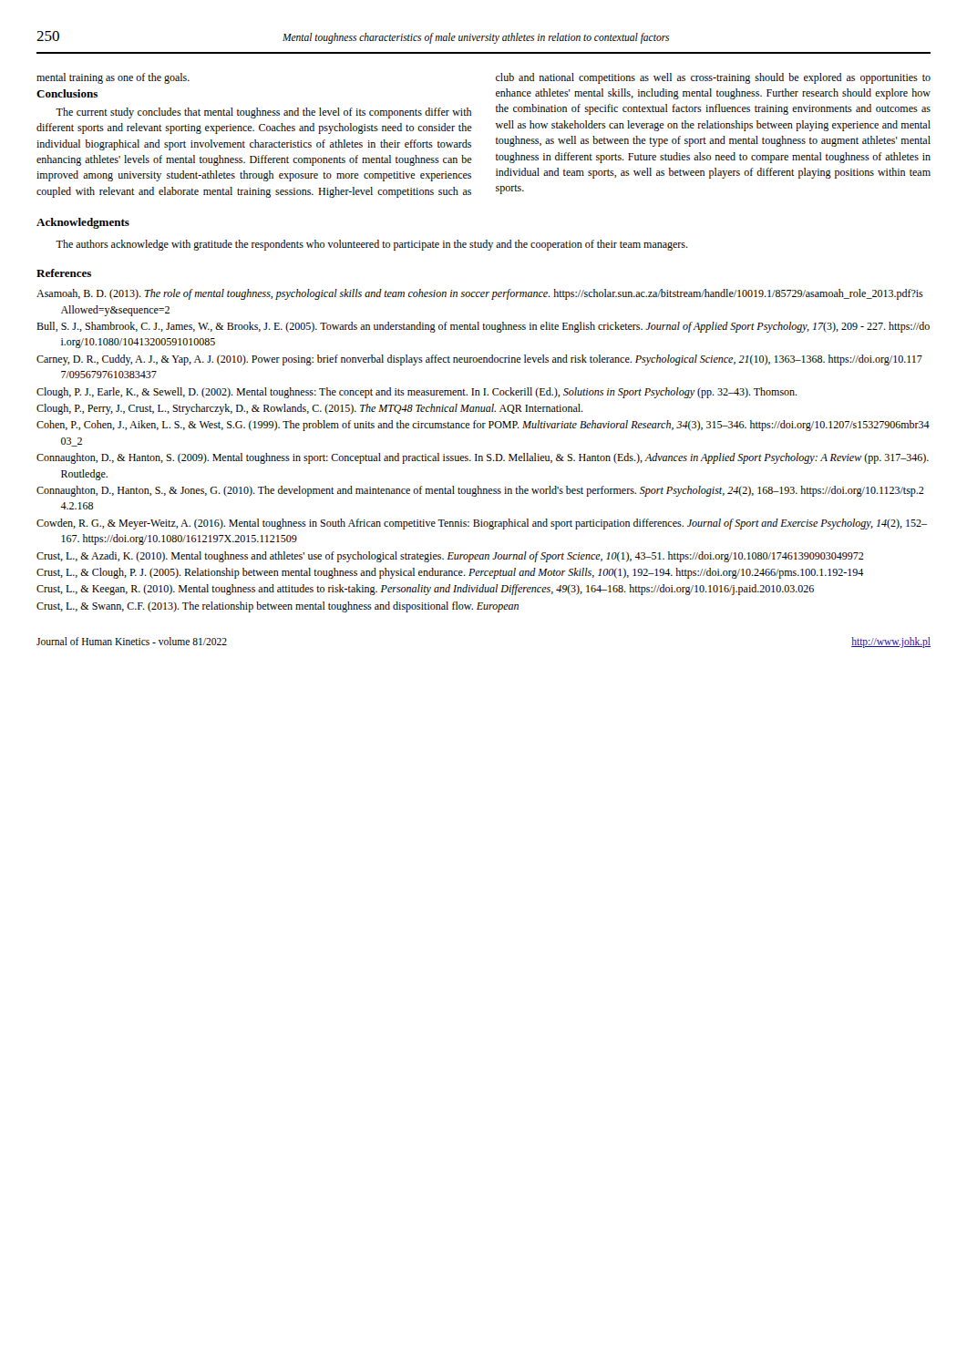250
Mental toughness characteristics of male university athletes in relation to contextual factors
mental training as one of the goals.
Conclusions
The current study concludes that mental toughness and the level of its components differ with different sports and relevant sporting experience. Coaches and psychologists need to consider the individual biographical and sport involvement characteristics of athletes in their efforts towards enhancing athletes' levels of mental toughness. Different components of mental toughness can be improved among university student-athletes through exposure to more competitive experiences coupled with relevant and elaborate mental training sessions. Higher-level competitions such as club and national competitions as well as cross-training should be explored as opportunities to enhance athletes' mental skills, including mental toughness. Further research should explore how the combination of specific contextual factors influences training environments and outcomes as well as how stakeholders can leverage on the relationships between playing experience and mental toughness, as well as between the type of sport and mental toughness to augment athletes' mental toughness in different sports. Future studies also need to compare mental toughness of athletes in individual and team sports, as well as between players of different playing positions within team sports.
Acknowledgments
The authors acknowledge with gratitude the respondents who volunteered to participate in the study and the cooperation of their team managers.
References
Asamoah, B. D. (2013). The role of mental toughness, psychological skills and team cohesion in soccer performance. https://scholar.sun.ac.za/bitstream/handle/10019.1/85729/asamoah_role_2013.pdf?isAllowed=y&sequence=2
Bull, S. J., Shambrook, C. J., James, W., & Brooks, J. E. (2005). Towards an understanding of mental toughness in elite English cricketers. Journal of Applied Sport Psychology, 17(3), 209 - 227. https://doi.org/10.1080/10413200591010085
Carney, D. R., Cuddy, A. J., & Yap, A. J. (2010). Power posing: brief nonverbal displays affect neuroendocrine levels and risk tolerance. Psychological Science, 21(10), 1363–1368. https://doi.org/10.1177/0956797610383437
Clough, P. J., Earle, K., & Sewell, D. (2002). Mental toughness: The concept and its measurement. In I. Cockerill (Ed.), Solutions in Sport Psychology (pp. 32–43). Thomson.
Clough, P., Perry, J., Crust, L., Strycharczyk, D., & Rowlands, C. (2015). The MTQ48 Technical Manual. AQR International.
Cohen, P., Cohen, J., Aiken, L. S., & West, S.G. (1999). The problem of units and the circumstance for POMP. Multivariate Behavioral Research, 34(3), 315–346. https://doi.org/10.1207/s15327906mbr3403_2
Connaughton, D., & Hanton, S. (2009). Mental toughness in sport: Conceptual and practical issues. In S.D. Mellalieu, & S. Hanton (Eds.), Advances in Applied Sport Psychology: A Review (pp. 317–346). Routledge.
Connaughton, D., Hanton, S., & Jones, G. (2010). The development and maintenance of mental toughness in the world's best performers. Sport Psychologist, 24(2), 168–193. https://doi.org/10.1123/tsp.24.2.168
Cowden, R. G., & Meyer-Weitz, A. (2016). Mental toughness in South African competitive Tennis: Biographical and sport participation differences. Journal of Sport and Exercise Psychology, 14(2), 152–167. https://doi.org/10.1080/1612197X.2015.1121509
Crust, L., & Azadi, K. (2010). Mental toughness and athletes' use of psychological strategies. European Journal of Sport Science, 10(1), 43–51. https://doi.org/10.1080/17461390903049972
Crust, L., & Clough, P. J. (2005). Relationship between mental toughness and physical endurance. Perceptual and Motor Skills, 100(1), 192–194. https://doi.org/10.2466/pms.100.1.192-194
Crust, L., & Keegan, R. (2010). Mental toughness and attitudes to risk-taking. Personality and Individual Differences, 49(3), 164–168. https://doi.org/10.1016/j.paid.2010.03.026
Crust, L., & Swann, C.F. (2013). The relationship between mental toughness and dispositional flow. European
Journal of Human Kinetics - volume 81/2022
http://www.johk.pl